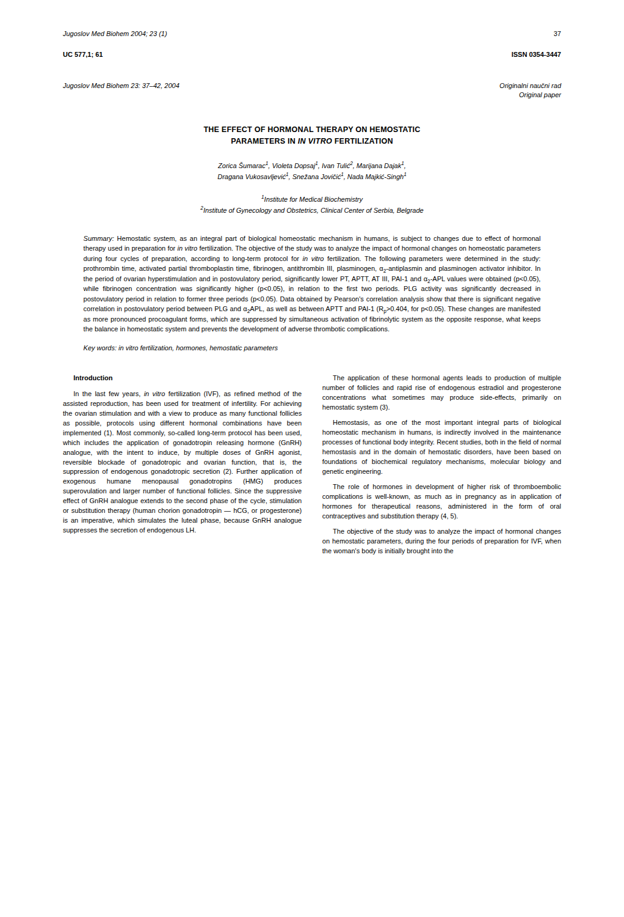Jugoslov Med Biohem 2004; 23 (1) 37
UC 577,1; 61 ISSN 0354-3447
Jugoslov Med Biohem 23: 37–42, 2004
Originalni naučni rad
Original paper
The Effect of Hormonal Therapy on Hemostatic
Parameters in In Vitro Fertilization
Zorica Šumarac1, Violeta Dopsaj1, Ivan Tulić2, Marijana Dajak1,
Dragana Vukosavljević1, Snežana Jovičić1, Nada Majkić-Singh1
1Institute for Medical Biochemistry
2Institute of Gynecology and Obstetrics, Clinical Center of Serbia, Belgrade
Summary: Hemostatic system, as an integral part of biological homeostatic mechanism in humans, is subject to changes due to effect of hormonal therapy used in preparation for in vitro fertilization. The objective of the study was to analyze the impact of hormonal changes on homeostatic parameters during four cycles of preparation, according to long-term protocol for in vitro fertilization. The following parameters were determined in the study: prothrombin time, activated partial thromboplastin time, fibrinogen, antithrombin III, plasminogen, α2-antiplasmin and plasminogen activator inhibitor. In the period of ovarian hyperstimulation and in postovulatory period, significantly lower PT, APTT, AT III, PAI-1 and α2-APL values were obtained (p<0.05), while fibrinogen concentration was significantly higher (p<0.05), in relation to the first two periods. PLG activity was significantly decreased in postovulatory period in relation to former three periods (p<0.05). Data obtained by Pearson's correlation analysis show that there is significant negative correlation in postovulatory period between PLG and α2APL, as well as between APTT and PAI-1 (Rp>0.404, for p<0.05). These changes are manifested as more pronounced procoagulant forms, which are suppressed by simultaneous activation of fibrinolytic system as the opposite response, what keeps the balance in homeostatic system and prevents the development of adverse thrombotic complications.
Key words: in vitro fertilization, hormones, hemostatic parameters
Introduction
In the last few years, in vitro fertilization (IVF), as refined method of the assisted reproduction, has been used for treatment of infertility. For achieving the ovarian stimulation and with a view to produce as many functional follicles as possible, protocols using different hormonal combinations have been implemented (1). Most commonly, so-called long-term protocol has been used, which includes the application of gonadotropin releasing hormone (GnRH) analogue, with the intent to induce, by multiple doses of GnRH agonist, reversible blockade of gonadotropic and ovarian function, that is, the suppression of endogenous gonadotropic secretion (2). Further application of exogenous humane menopausal gonadotropins (HMG) produces superovulation and larger number of functional follicles. Since the suppressive effect of GnRH analogue extends to the second phase of the cycle, stimulation or substitution therapy (human chorion gonadotropin — hCG, or progesterone) is an imperative, which simulates the luteal phase, because GnRH analogue suppresses the secretion of endogenous LH.
The application of these hormonal agents leads to production of multiple number of follicles and rapid rise of endogenous estradiol and progesterone concentrations what sometimes may produce side-effects, primarily on hemostatic system (3).
Hemostasis, as one of the most important integral parts of biological homeostatic mechanism in humans, is indirectly involved in the maintenance processes of functional body integrity. Recent studies, both in the field of normal hemostasis and in the domain of hemostatic disorders, have been based on foundations of biochemical regulatory mechanisms, molecular biology and genetic engineering.
The role of hormones in development of higher risk of thromboembolic complications is well-known, as much as in pregnancy as in application of hormones for therapeutical reasons, administered in the form of oral contraceptives and substitution therapy (4, 5).
The objective of the study was to analyze the impact of hormonal changes on hemostatic parameters, during the four periods of preparation for IVF, when the woman's body is initially brought into the